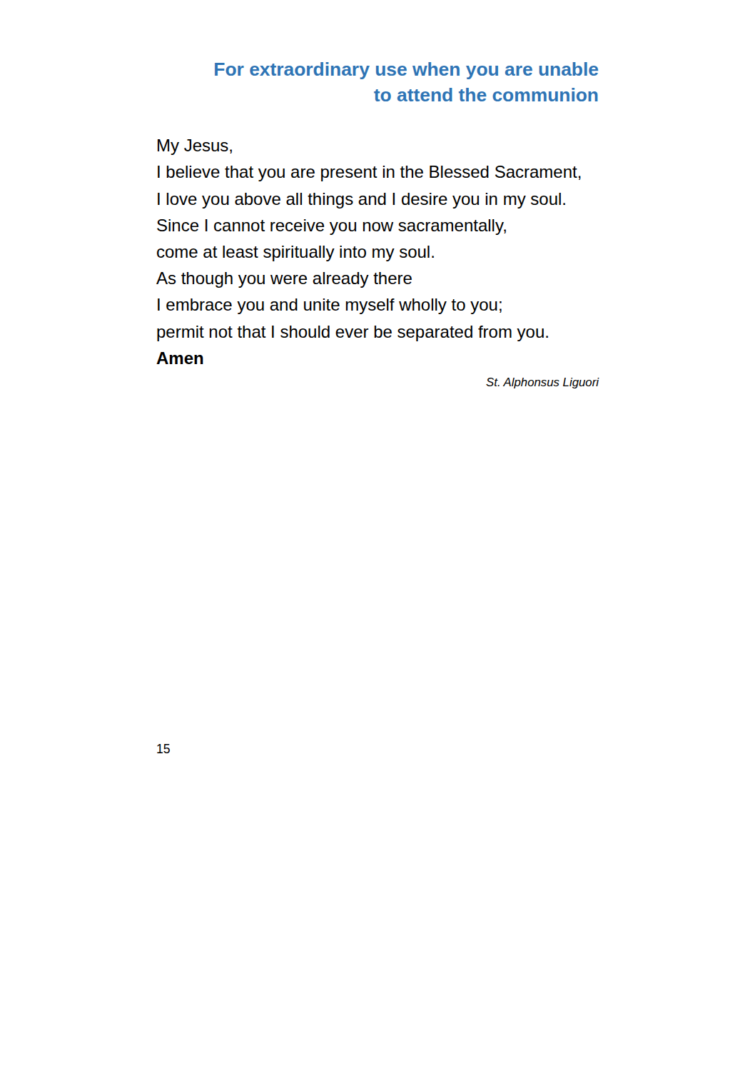For extraordinary use when you are unable to attend the communion
My Jesus,
I believe that you are present in the Blessed Sacrament,
I love you above all things and I desire you in my soul.
Since I cannot receive you now sacramentally,
come at least spiritually into my soul.
As though you were already there
I embrace you and unite myself wholly to you;
permit not that I should ever be separated from you.
Amen
St. Alphonsus Liguori
15